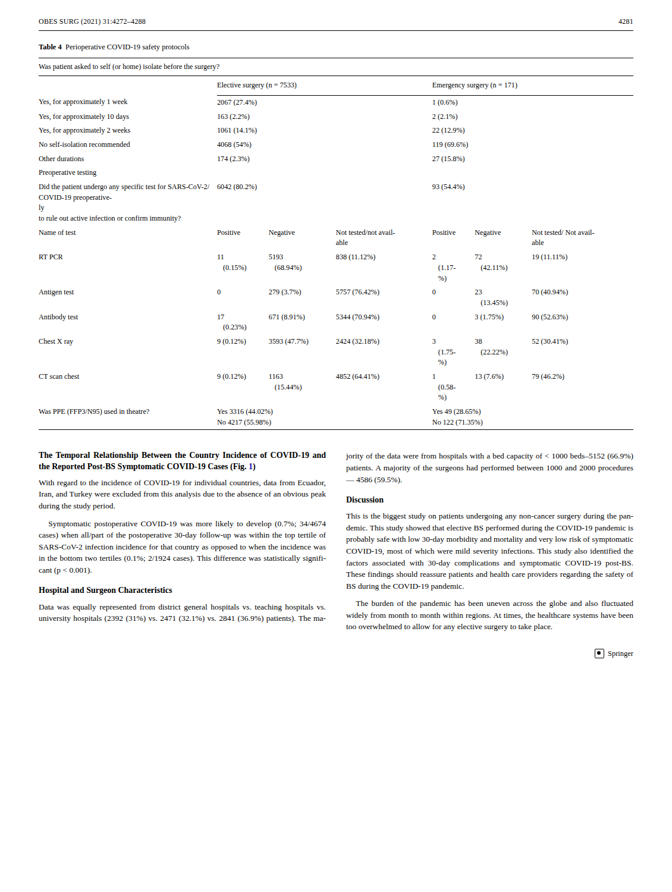OBES SURG (2021) 31:4272–4288
4281
Table 4 Perioperative COVID-19 safety protocols
Was patient asked to self (or home) isolate before the surgery?
| | Elective surgery (n = 7533) | Emergency surgery (n = 171) |
| --- | --- | --- |
| Yes, for approximately 1 week | 2067 (27.4%) | 1 (0.6%) |
| Yes, for approximately 10 days | 163 (2.2%) | 2 (2.1%) |
| Yes, for approximately 2 weeks | 1061 (14.1%) | 22 (12.9%) |
| No self-isolation recommended | 4068 (54%) | 119 (69.6%) |
| Other durations | 174 (2.3%) | 27 (15.8%) |
| Preoperative testing | | |
| Did the patient undergo any specific test for SARS-CoV-2/ COVID-19 preoperative- ly to rule out active infection or confirm immunity? | 6042 (80.2%) | 93 (54.4%) |
| Name of test | Positive | Negative | Not tested/not avail- able | Positive | Negative | Not tested/ Not avail- able |
| RT PCR | 11 (0.15%) | 5193 (68.94%) | 838 (11.12%) | 2 (1.17- %) | 72 (42.11%) | 19 (11.11%) |
| Antigen test | 0 | 279 (3.7%) | 5757 (76.42%) | 0 | 23 (13.45%) | 70 (40.94%) |
| Antibody test | 17 (0.23%) | 671 (8.91%) | 5344 (70.94%) | 0 | 3 (1.75%) | 90 (52.63%) |
| Chest X ray | 9 (0.12%) | 3593 (47.7%) | 2424 (32.18%) | 3 (1.75- %) | 38 (22.22%) | 52 (30.41%) |
| CT scan chest | 9 (0.12%) | 1163 (15.44%) | 4852 (64.41%) | 1 (0.58- %) | 13 (7.6%) | 79 (46.2%) |
| Was PPE (FFP3/N95) used in theatre? | Yes 3316 (44.02%) No 4217 (55.98%) | Yes 49 (28.65%) No 122 (71.35%) |
The Temporal Relationship Between the Country Incidence of COVID-19 and the Reported Post-BS Symptomatic COVID-19 Cases (Fig. 1)
With regard to the incidence of COVID-19 for individual countries, data from Ecuador, Iran, and Turkey were excluded from this analysis due to the absence of an obvious peak during the study period.
Symptomatic postoperative COVID-19 was more likely to develop (0.7%; 34/4674 cases) when all/part of the postoperative 30-day follow-up was within the top tertile of SARS-CoV-2 infection incidence for that country as opposed to when the incidence was in the bottom two tertiles (0.1%; 2/1924 cases). This difference was statistically significant (p < 0.001).
Hospital and Surgeon Characteristics
Data was equally represented from district general hospitals vs. teaching hospitals vs. university hospitals (2392 (31%) vs. 2471 (32.1%) vs. 2841 (36.9%) patients). The majority of the data were from hospitals with a bed capacity of < 1000 beds–5152 (66.9%) patients. A majority of the surgeons had performed between 1000 and 2000 procedures — 4586 (59.5%).
Discussion
This is the biggest study on patients undergoing any non-cancer surgery during the pandemic. This study showed that elective BS performed during the COVID-19 pandemic is probably safe with low 30-day morbidity and mortality and very low risk of symptomatic COVID-19, most of which were mild severity infections. This study also identified the factors associated with 30-day complications and symptomatic COVID-19 post-BS. These findings should reassure patients and health care providers regarding the safety of BS during the COVID-19 pandemic.
The burden of the pandemic has been uneven across the globe and also fluctuated widely from month to month within regions. At times, the healthcare systems have been too overwhelmed to allow for any elective surgery to take place.
Springer